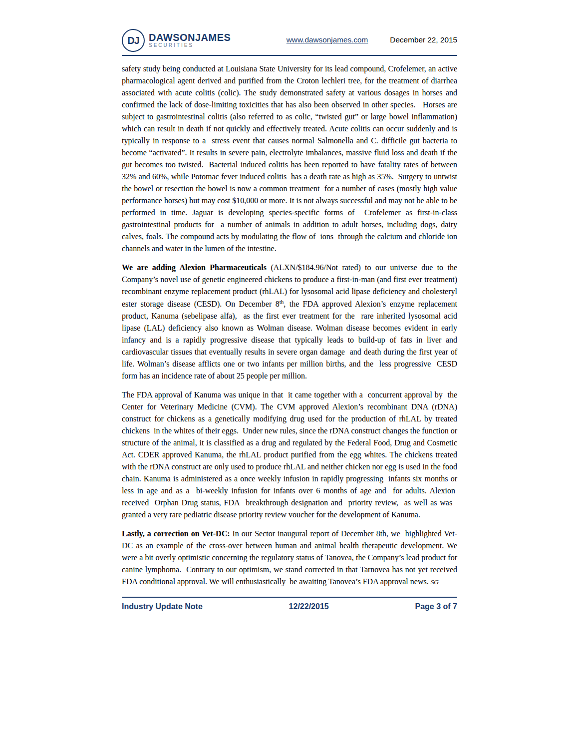DJ
DAWSONJAMES
SECURITIES
www.dawsonjames.com December 22, 2015
safety study being conducted at Louisiana State University for its lead compound, Crofelemer, an active pharmacological agent derived and purified from the Croton lechleri tree, for the treatment of diarrhea associated with acute colitis (colic). The study demonstrated safety at various dosages in horses and confirmed the lack of dose-limiting toxicities that has also been observed in other species. Horses are subject to gastrointestinal colitis (also referred to as colic, “twisted gut” or large bowel inflammation) which can result in death if not quickly and effectively treated. Acute colitis can occur suddenly and is typically in response to a stress event that causes normal Salmonella and C. difficile gut bacteria to become “activated”. It results in severe pain, electrolyte imbalances, massive fluid loss and death if the gut becomes too twisted. Bacterial induced colitis has been reported to have fatality rates of between 32% and 60%, while Potomac fever induced colitis has a death rate as high as 35%. Surgery to untwist the bowel or resection the bowel is now a common treatment for a number of cases (mostly high value performance horses) but may cost $10,000 or more. It is not always successful and may not be able to be performed in time. Jaguar is developing species-specific forms of Crofelemer as first-in-class gastrointestinal products for a number of animals in addition to adult horses, including dogs, dairy calves, foals. The compound acts by modulating the flow of ions through the calcium and chloride ion channels and water in the lumen of the intestine.
We are adding Alexion Pharmaceuticals (ALXN/$184.96/Not rated) to our universe due to the Company’s novel use of genetic engineered chickens to produce a first-in-man (and first ever treatment) recombinant enzyme replacement product (rhLAL) for lysosomal acid lipase deficiency and cholesteryl ester storage disease (CESD). On December 8th, the FDA approved Alexion’s enzyme replacement product, Kanuma (sebelipase alfa), as the first ever treatment for the rare inherited lysosomal acid lipase (LAL) deficiency also known as Wolman disease. Wolman disease becomes evident in early infancy and is a rapidly progressive disease that typically leads to build-up of fats in liver and cardiovascular tissues that eventually results in severe organ damage and death during the first year of life. Wolman’s disease afflicts one or two infants per million births, and the less progressive CESD form has an incidence rate of about 25 people per million.
The FDA approval of Kanuma was unique in that it came together with a concurrent approval by the Center for Veterinary Medicine (CVM). The CVM approved Alexion’s recombinant DNA (rDNA) construct for chickens as a genetically modifying drug used for the production of rhLAL by treated chickens in the whites of their eggs. Under new rules, since the rDNA construct changes the function or structure of the animal, it is classified as a drug and regulated by the Federal Food, Drug and Cosmetic Act. CDER approved Kanuma, the rhLAL product purified from the egg whites. The chickens treated with the rDNA construct are only used to produce rhLAL and neither chicken nor egg is used in the food chain. Kanuma is administered as a once weekly infusion in rapidly progressing infants six months or less in age and as a bi-weekly infusion for infants over 6 months of age and for adults. Alexion received Orphan Drug status, FDA breakthrough designation and priority review, as well as was granted a very rare pediatric disease priority review voucher for the development of Kanuma.
Lastly, a correction on Vet-DC: In our Sector inaugural report of December 8th, we highlighted Vet-DC as an example of the cross-over between human and animal health therapeutic development. We were a bit overly optimistic concerning the regulatory status of Tanovea, the Company’s lead product for canine lymphoma. Contrary to our optimism, we stand corrected in that Tarnovea has not yet received FDA conditional approval. We will enthusiastically be awaiting Tanovea’s FDA approval news. SG
Industry Update Note
12/22/2015
Page 3 of 7